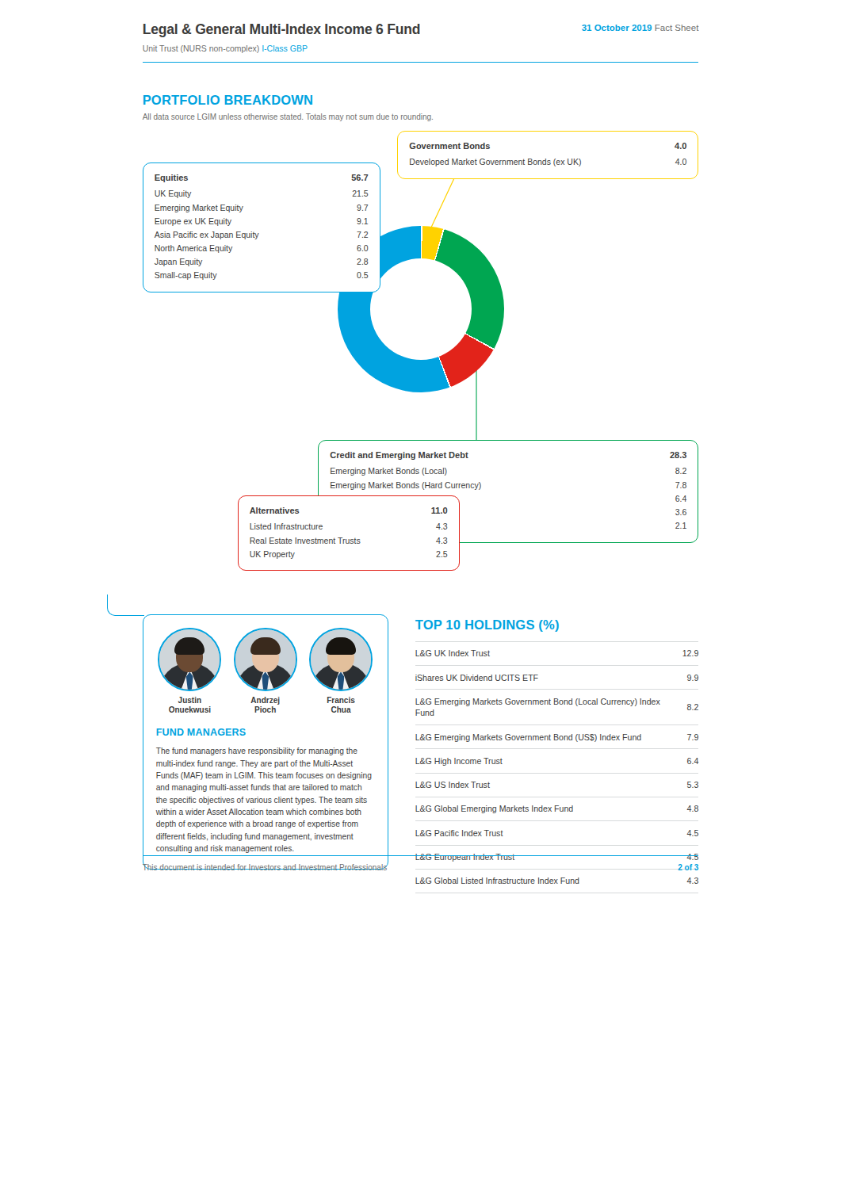Legal & General Multi-Index Income 6 Fund
Unit Trust (NURS non-complex) I-Class GBP
31 October 2019 Fact Sheet
PORTFOLIO BREAKDOWN
All data source LGIM unless otherwise stated. Totals may not sum due to rounding.
| Equities | 56.7 |
| UK Equity | 21.5 |
| Emerging Market Equity | 9.7 |
| Europe ex UK Equity | 9.1 |
| Asia Pacific ex Japan Equity | 7.2 |
| North America Equity | 6.0 |
| Japan Equity | 2.8 |
| Small-cap Equity | 0.5 |
| Government Bonds | 4.0 |
| Developed Market Government Bonds (ex UK) | 4.0 |
| Credit and Emerging Market Debt | 28.3 |
| Emerging Market Bonds (Local) | 8.2 |
| Emerging Market Bonds (Hard Currency) | 7.8 |
| Global High Yield | 6.4 |
| UK Corporate Bonds | 3.6 |
| Global Corporate Bonds | 2.1 |
| Alternatives | 11.0 |
| Listed Infrastructure | 4.3 |
| Real Estate Investment Trusts | 4.3 |
| UK Property | 2.5 |
Justin
Onuekwusi
Andrzej
Pioch
Francis
Chua
FUND MANAGERS
The fund managers have responsibility for managing the multi-index fund range. They are part of the Multi-Asset Funds (MAF) team in LGIM. This team focuses on designing and managing multi-asset funds that are tailored to match the specific objectives of various client types. The team sits within a wider Asset Allocation team which combines both depth of experience with a broad range of expertise from different fields, including fund management, investment consulting and risk management roles.
TOP 10 HOLDINGS (%)
| L&G UK Index Trust | 12.9 |
| iShares UK Dividend UCITS ETF | 9.9 |
| L&G Emerging Markets Government Bond (Local Currency) Index Fund | 8.2 |
| L&G Emerging Markets Government Bond (US$) Index Fund | 7.9 |
| L&G High Income Trust | 6.4 |
| L&G US Index Trust | 5.3 |
| L&G Global Emerging Markets Index Fund | 4.8 |
| L&G Pacific Index Trust | 4.5 |
| L&G European Index Trust | 4.5 |
| L&G Global Listed Infrastructure Index Fund | 4.3 |
This document is intended for Investors and Investment Professionals
2 of 3